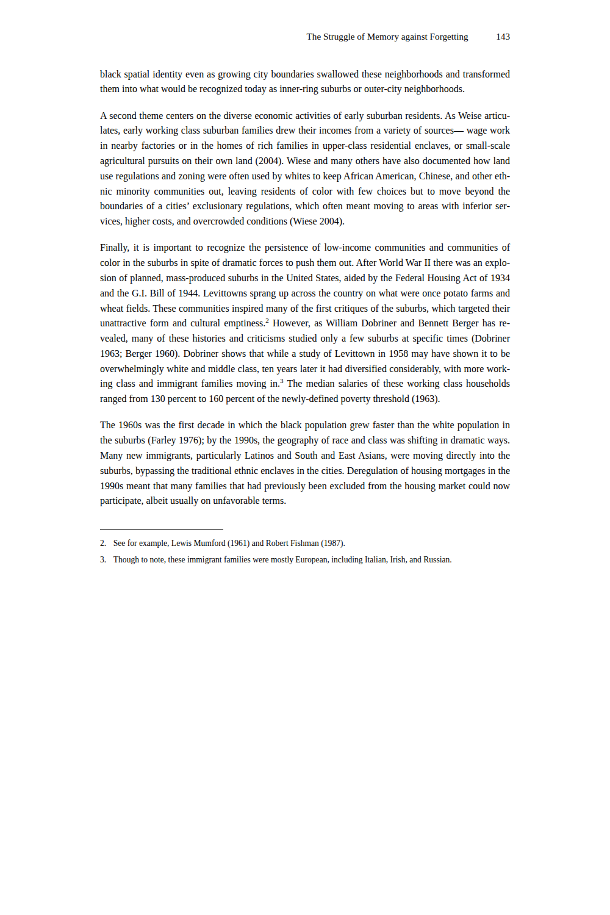The Struggle of Memory against Forgetting 143
black spatial identity even as growing city boundaries swallowed these neighborhoods and transformed them into what would be recognized today as inner-ring suburbs or outer-city neighborhoods.
A second theme centers on the diverse economic activities of early suburban residents. As Weise articulates, early working class suburban families drew their incomes from a variety of sources— wage work in nearby factories or in the homes of rich families in upper-class residential enclaves, or small-scale agricultural pursuits on their own land (2004). Wiese and many others have also documented how land use regulations and zoning were often used by whites to keep African American, Chinese, and other ethnic minority communities out, leaving residents of color with few choices but to move beyond the boundaries of a cities’ exclusionary regulations, which often meant moving to areas with inferior services, higher costs, and overcrowded conditions (Wiese 2004).
Finally, it is important to recognize the persistence of low-income communities and communities of color in the suburbs in spite of dramatic forces to push them out. After World War II there was an explosion of planned, mass-produced suburbs in the United States, aided by the Federal Housing Act of 1934 and the G.I. Bill of 1944. Levittowns sprang up across the country on what were once potato farms and wheat fields. These communities inspired many of the first critiques of the suburbs, which targeted their unattractive form and cultural emptiness.2 However, as William Dobriner and Bennett Berger has revealed, many of these histories and criticisms studied only a few suburbs at specific times (Dobriner 1963; Berger 1960). Dobriner shows that while a study of Levittown in 1958 may have shown it to be overwhelmingly white and middle class, ten years later it had diversified considerably, with more working class and immigrant families moving in.3 The median salaries of these working class households ranged from 130 percent to 160 percent of the newly-defined poverty threshold (1963).
The 1960s was the first decade in which the black population grew faster than the white population in the suburbs (Farley 1976); by the 1990s, the geography of race and class was shifting in dramatic ways. Many new immigrants, particularly Latinos and South and East Asians, were moving directly into the suburbs, bypassing the traditional ethnic enclaves in the cities. Deregulation of housing mortgages in the 1990s meant that many families that had previously been excluded from the housing market could now participate, albeit usually on unfavorable terms.
2. See for example, Lewis Mumford (1961) and Robert Fishman (1987).
3. Though to note, these immigrant families were mostly European, including Italian, Irish, and Russian.